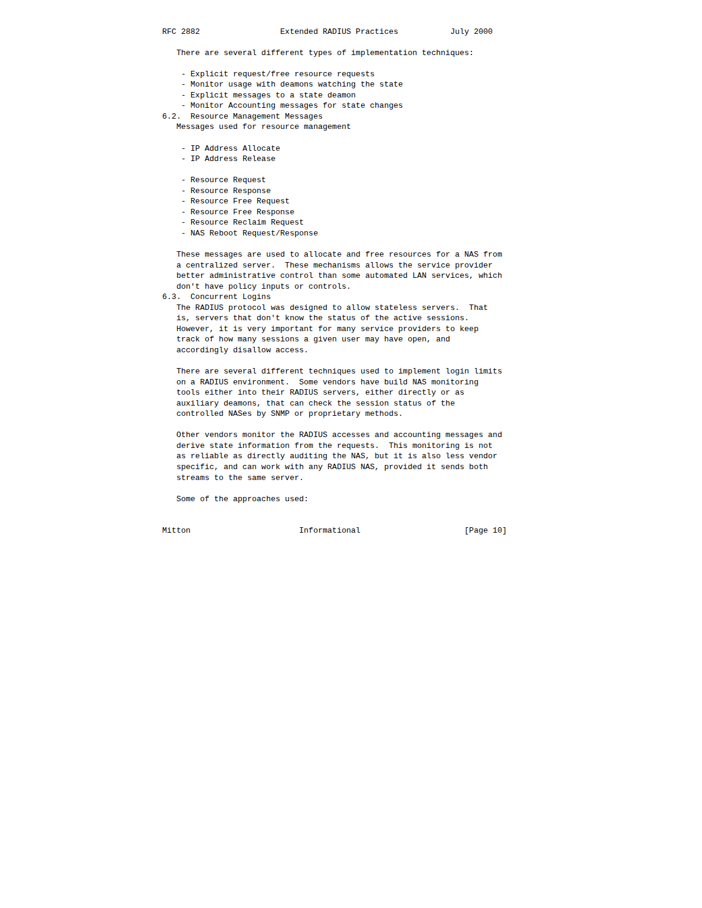RFC 2882                 Extended RADIUS Practices           July 2000

   There are several different types of implementation techniques:

    - Explicit request/free resource requests
    - Monitor usage with deamons watching the state
    - Explicit messages to a state deamon
    - Monitor Accounting messages for state changes
6.2.  Resource Management Messages
   Messages used for resource management

    - IP Address Allocate
    - IP Address Release

    - Resource Request
    - Resource Response
    - Resource Free Request
    - Resource Free Response
    - Resource Reclaim Request
    - NAS Reboot Request/Response

   These messages are used to allocate and free resources for a NAS from
   a centralized server.  These mechanisms allows the service provider
   better administrative control than some automated LAN services, which
   don't have policy inputs or controls.
6.3.  Concurrent Logins
   The RADIUS protocol was designed to allow stateless servers.  That
   is, servers that don't know the status of the active sessions.
   However, it is very important for many service providers to keep
   track of how many sessions a given user may have open, and
   accordingly disallow access.

   There are several different techniques used to implement login limits
   on a RADIUS environment.  Some vendors have build NAS monitoring
   tools either into their RADIUS servers, either directly or as
   auxiliary deamons, that can check the session status of the
   controlled NASes by SNMP or proprietary methods.

   Other vendors monitor the RADIUS accesses and accounting messages and
   derive state information from the requests.  This monitoring is not
   as reliable as directly auditing the NAS, but it is also less vendor
   specific, and can work with any RADIUS NAS, provided it sends both
   streams to the same server.

   Some of the approaches used:

Mitton                       Informational                      [Page 10]